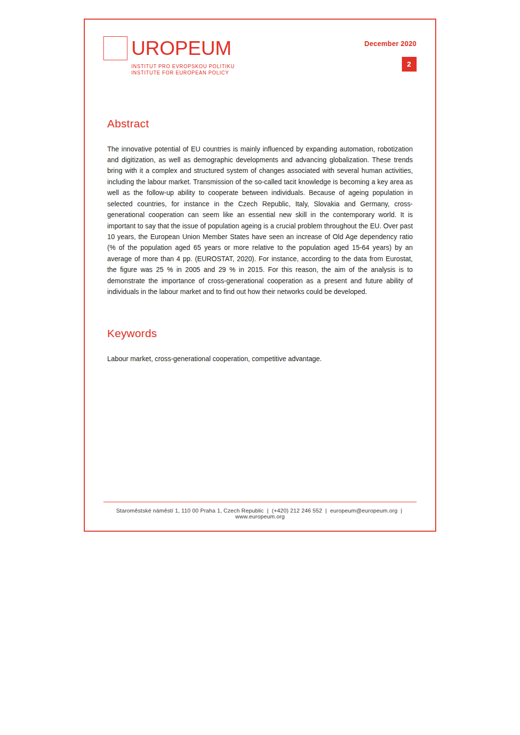UROPEUM
Institut pro evropskou politiku
Institute for European Policy
December 2020
2
Abstract
The innovative potential of EU countries is mainly influenced by expanding automation, robotization and digitization, as well as demographic developments and advancing globalization. These trends bring with it a complex and structured system of changes associated with several human activities, including the labour market. Transmission of the so-called tacit knowledge is becoming a key area as well as the follow-up ability to cooperate between individuals. Because of ageing population in selected countries, for instance in the Czech Republic, Italy, Slovakia and Germany, cross-generational cooperation can seem like an essential new skill in the contemporary world. It is important to say that the issue of population ageing is a crucial problem throughout the EU. Over past 10 years, the European Union Member States have seen an increase of Old Age dependency ratio (% of the population aged 65 years or more relative to the population aged 15-64 years) by an average of more than 4 pp. (EUROSTAT, 2020). For instance, according to the data from Eurostat, the figure was 25 % in 2005 and 29 % in 2015. For this reason, the aim of the analysis is to demonstrate the importance of cross-generational cooperation as a present and future ability of individuals in the labour market and to find out how their networks could be developed.
Keywords
Labour market, cross-generational cooperation, competitive advantage.
Staroměstské náměstí 1, 110 00 Praha 1, Czech Republic | (+420) 212 246 552 | europeum@europeum.org | www.europeum.org